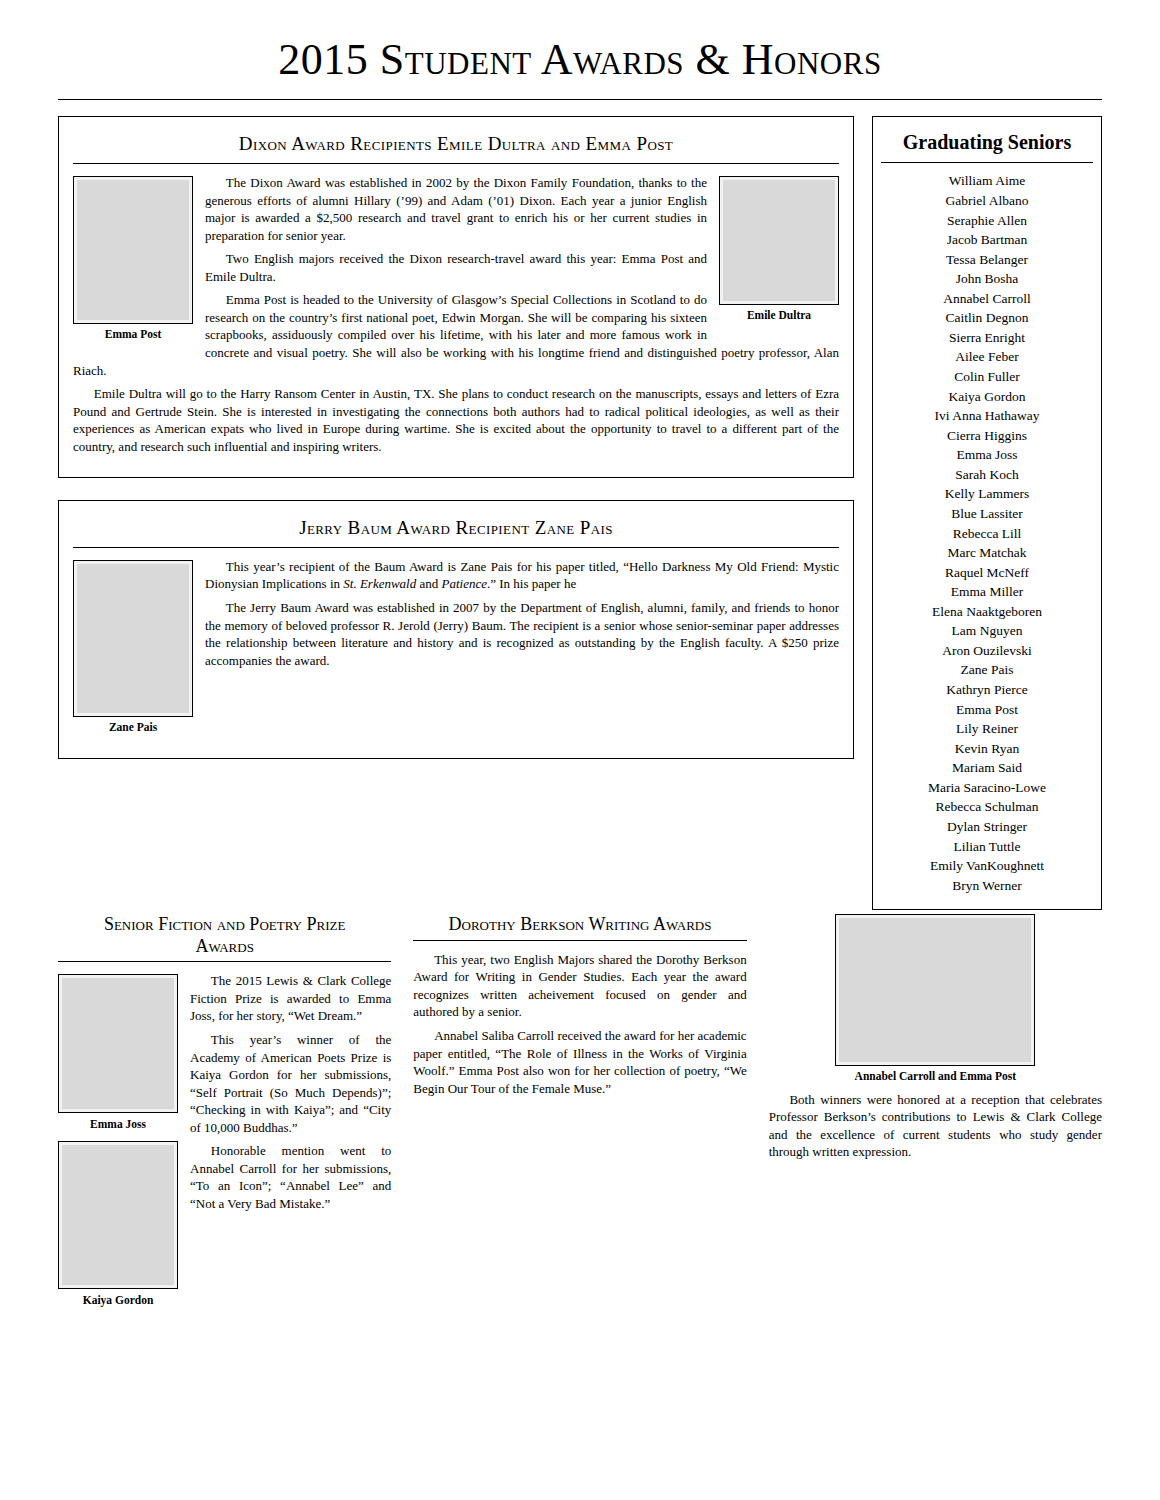2015 Student Awards & Honors
Dixon Award Recipients Emile Dultra and Emma Post
Emma Post
Emile Dultra
The Dixon Award was established in 2002 by the Dixon Family Foundation, thanks to the generous efforts of alumni Hillary (’99) and Adam (’01) Dixon. Each year a junior English major is awarded a $2,500 research and travel grant to enrich his or her current studies in preparation for senior year.
Two English majors received the Dixon research-travel award this year: Emma Post and Emile Dultra.
Emma Post is headed to the University of Glasgow’s Special Collections in Scotland to do research on the country’s first national poet, Edwin Morgan. She will be comparing his sixteen scrapbooks, assiduously compiled over his lifetime, with his later and more famous work in concrete and visual poetry. She will also be working with his longtime friend and distinguished poetry professor, Alan Riach.
Emile Dultra will go to the Harry Ransom Center in Austin, TX. She plans to conduct research on the manuscripts, essays and letters of Ezra Pound and Gertrude Stein. She is interested in investigating the connections both authors had to radical political ideologies, as well as their experiences as American expats who lived in Europe during wartime. She is excited about the opportunity to travel to a different part of the country, and research such influential and inspiring writers.
Jerry Baum Award Recipient Zane Pais
Zane Pais
This year’s recipient of the Baum Award is Zane Pais for his paper titled, “Hello Darkness My Old Friend: Mystic Dionysian Implications in St. Erkenwald and Patience.” In his paper he
The Jerry Baum Award was established in 2007 by the Department of English, alumni, family, and friends to honor the memory of beloved professor R. Jerold (Jerry) Baum. The recipient is a senior whose senior-seminar paper addresses the relationship between literature and history and is recognized as outstanding by the English faculty. A $250 prize accompanies the award.
Graduating Seniors
William Aime
Gabriel Albano
Seraphie Allen
Jacob Bartman
Tessa Belanger
John Bosha
Annabel Carroll
Caitlin Degnon
Sierra Enright
Ailee Feber
Colin Fuller
Kaiya Gordon
Ivi Anna Hathaway
Cierra Higgins
Emma Joss
Sarah Koch
Kelly Lammers
Blue Lassiter
Rebecca Lill
Marc Matchak
Raquel McNeff
Emma Miller
Elena Naaktgeboren
Lam Nguyen
Aron Ouzilevski
Zane Pais
Kathryn Pierce
Emma Post
Lily Reiner
Kevin Ryan
Mariam Said
Maria Saracino-Lowe
Rebecca Schulman
Dylan Stringer
Lilian Tuttle
Emily VanKoughnett
Bryn Werner
Senior Fiction and Poetry Prize
Awards
Emma Joss
Kaiya Gordon
The 2015 Lewis & Clark College Fiction Prize is awarded to Emma Joss, for her story, “Wet Dream.”
This year’s winner of the Academy of American Poets Prize is Kaiya Gordon for her submissions, “Self Portrait (So Much Depends)”; “Checking in with Kaiya”; and “City of 10,000 Buddhas.”
Honorable mention went to Annabel Carroll for her submissions, “To an Icon”; “Annabel Lee” and “Not a Very Bad Mistake.”
Dorothy Berkson Writing Awards
This year, two English Majors shared the Dorothy Berkson Award for Writing in Gender Studies. Each year the award recognizes written acheivement focused on gender and authored by a senior.
Annabel Saliba Carroll received the award for her academic paper entitled, “The Role of Illness in the Works of Virginia Woolf.” Emma Post also won for her collection of poetry, “We Begin Our Tour of the Female Muse.”
Annabel Carroll and Emma Post
Both winners were honored at a reception that celebrates Professor Berkson’s contributions to Lewis & Clark College and the excellence of current students who study gender through written expression.